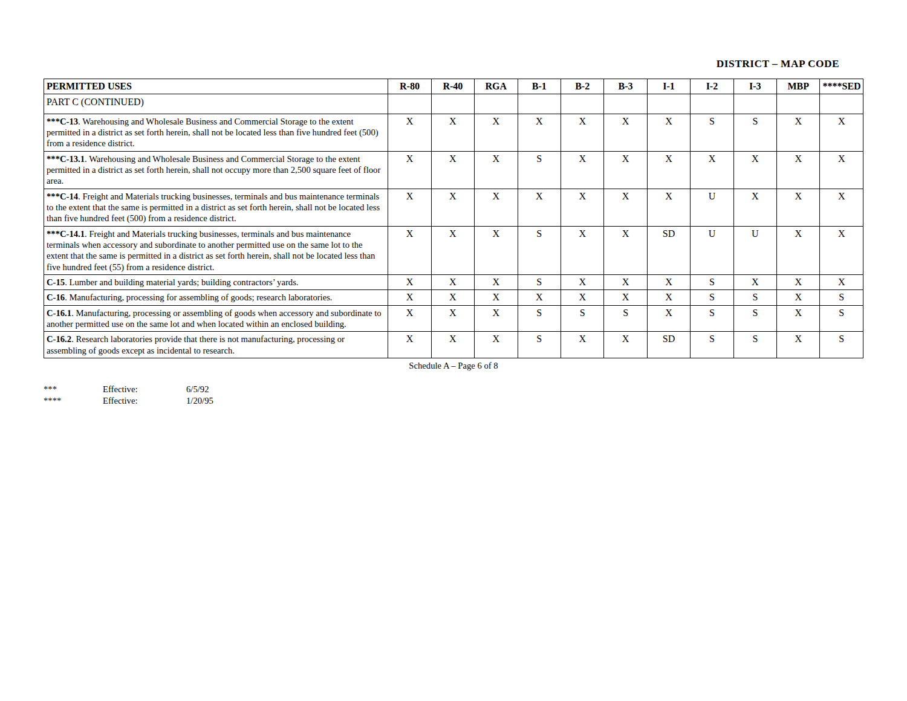DISTRICT – MAP CODE
| PERMITTED USES | R-80 | R-40 | RGA | B-1 | B-2 | B-3 | I-1 | I-2 | I-3 | MBP | ****SED |
| --- | --- | --- | --- | --- | --- | --- | --- | --- | --- | --- | --- |
| PART C (CONTINUED) | | | | | | | | | | | |
| ***C-13 . Warehousing and Wholesale Business and Commercial Storage to the extent permitted in a district as set forth herein, shall not be located less than five hundred feet (500) from a residence district. | X | X | X | X | X | X | X | S | S | X | X |
| ***C-13.1 . Warehousing and Wholesale Business and Commercial Storage to the extent permitted in a district as set forth herein, shall not occupy more than 2,500 square feet of floor area. | X | X | X | S | X | X | X | X | X | X | X |
| ***C-14 . Freight and Materials trucking businesses, terminals and bus maintenance terminals to the extent that the same is permitted in a district as set forth herein, shall not be located less than five hundred feet (500) from a residence district. | X | X | X | X | X | X | X | U | X | X | X |
| ***C-14.1 . Freight and Materials trucking businesses, terminals and bus maintenance terminals when accessory and subordinate to another permitted use on the same lot to the extent that the same is permitted in a district as set forth herein, shall not be located less than five hundred feet (55) from a residence district. | X | X | X | S | X | X | SD | U | U | X | X |
| C-15 . Lumber and building material yards; building contractors’ yards. | X | X | X | S | X | X | X | S | X | X | X |
| C-16 . Manufacturing, processing for assembling of goods; research laboratories. | X | X | X | X | X | X | X | S | S | X | S |
| C-16.1 . Manufacturing, processing or assembling of goods when accessory and subordinate to another permitted use on the same lot and when located within an enclosed building. | X | X | X | S | S | S | X | S | S | X | S |
| C-16.2 . Research laboratories provide that there is not manufacturing, processing or assembling of goods except as incidental to research. | X | X | X | S | X | X | SD | S | S | X | S |
Schedule A – Page 6 of 8
| *** | Effective: | 6/5/92 |
| **** | Effective: | 1/20/95 |